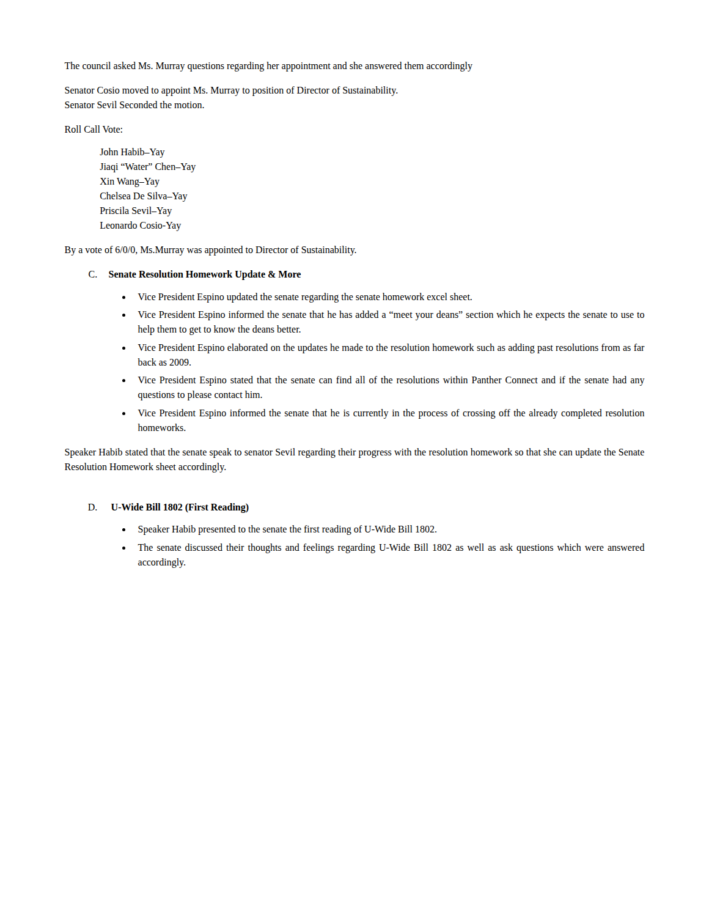The council asked Ms. Murray questions regarding her appointment and she answered them accordingly
Senator Cosio moved to appoint Ms. Murray to position of Director of Sustainability.
Senator Sevil Seconded the motion.
Roll Call Vote:
John Habib–Yay
Jiaqi “Water” Chen–Yay
Xin Wang–Yay
Chelsea De Silva–Yay
Priscila Sevil–Yay
Leonardo Cosio-Yay
By a vote of 6/0/0, Ms.Murray was appointed to Director of Sustainability.
Senate Resolution Homework Update & More
Vice President Espino updated the senate regarding the senate homework excel sheet.
Vice President Espino informed the senate that he has added a “meet your deans” section which he expects the senate to use to help them to get to know the deans better.
Vice President Espino elaborated on the updates he made to the resolution homework such as adding past resolutions from as far back as 2009.
Vice President Espino stated that the senate can find all of the resolutions within Panther Connect and if the senate had any questions to please contact him.
Vice President Espino informed the senate that he is currently in the process of crossing off the already completed resolution homeworks.
Speaker Habib stated that the senate speak to senator Sevil regarding their progress with the resolution homework so that she can update the Senate Resolution Homework sheet accordingly.
U-Wide Bill 1802 (First Reading)
Speaker Habib presented to the senate the first reading of U-Wide Bill 1802.
The senate discussed their thoughts and feelings regarding U-Wide Bill 1802 as well as ask questions which were answered accordingly.